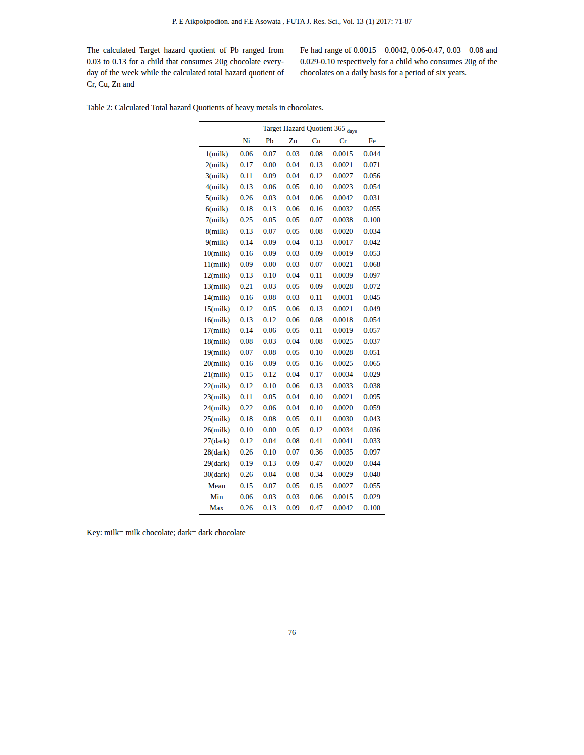P. E Aikpokpodion. and F.E Asowata , FUTA J. Res. Sci., Vol. 13 (1) 2017: 71-87
The calculated Target hazard quotient of Pb ranged from 0.03 to 0.13 for a child that consumes 20g chocolate everyday of the week while the calculated total hazard quotient of Cr, Cu, Zn and
Fe had range of 0.0015 – 0.0042, 0.06-0.47, 0.03 – 0.08 and 0.029-0.10 respectively for a child who consumes 20g of the chocolates on a daily basis for a period of six years.
Table 2: Calculated Total hazard Quotients of heavy metals in chocolates.
| | Target Hazard Quotient 365 days |
| --- | --- |
| | Ni | Pb | Zn | Cu | Cr | Fe |
| 1(milk) | 0.06 | 0.07 | 0.03 | 0.08 | 0.0015 | 0.044 |
| 2(milk) | 0.17 | 0.00 | 0.04 | 0.13 | 0.0021 | 0.071 |
| 3(milk) | 0.11 | 0.09 | 0.04 | 0.12 | 0.0027 | 0.056 |
| 4(milk) | 0.13 | 0.06 | 0.05 | 0.10 | 0.0023 | 0.054 |
| 5(milk) | 0.26 | 0.03 | 0.04 | 0.06 | 0.0042 | 0.031 |
| 6(milk) | 0.18 | 0.13 | 0.06 | 0.16 | 0.0032 | 0.055 |
| 7(milk) | 0.25 | 0.05 | 0.05 | 0.07 | 0.0038 | 0.100 |
| 8(milk) | 0.13 | 0.07 | 0.05 | 0.08 | 0.0020 | 0.034 |
| 9(milk) | 0.14 | 0.09 | 0.04 | 0.13 | 0.0017 | 0.042 |
| 10(milk) | 0.16 | 0.09 | 0.03 | 0.09 | 0.0019 | 0.053 |
| 11(milk) | 0.09 | 0.00 | 0.03 | 0.07 | 0.0021 | 0.068 |
| 12(milk) | 0.13 | 0.10 | 0.04 | 0.11 | 0.0039 | 0.097 |
| 13(milk) | 0.21 | 0.03 | 0.05 | 0.09 | 0.0028 | 0.072 |
| 14(milk) | 0.16 | 0.08 | 0.03 | 0.11 | 0.0031 | 0.045 |
| 15(milk) | 0.12 | 0.05 | 0.06 | 0.13 | 0.0021 | 0.049 |
| 16(milk) | 0.13 | 0.12 | 0.06 | 0.08 | 0.0018 | 0.054 |
| 17(milk) | 0.14 | 0.06 | 0.05 | 0.11 | 0.0019 | 0.057 |
| 18(milk) | 0.08 | 0.03 | 0.04 | 0.08 | 0.0025 | 0.037 |
| 19(milk) | 0.07 | 0.08 | 0.05 | 0.10 | 0.0028 | 0.051 |
| 20(milk) | 0.16 | 0.09 | 0.05 | 0.16 | 0.0025 | 0.065 |
| 21(milk) | 0.15 | 0.12 | 0.04 | 0.17 | 0.0034 | 0.029 |
| 22(milk) | 0.12 | 0.10 | 0.06 | 0.13 | 0.0033 | 0.038 |
| 23(milk) | 0.11 | 0.05 | 0.04 | 0.10 | 0.0021 | 0.095 |
| 24(milk) | 0.22 | 0.06 | 0.04 | 0.10 | 0.0020 | 0.059 |
| 25(milk) | 0.18 | 0.08 | 0.05 | 0.11 | 0.0030 | 0.043 |
| 26(milk) | 0.10 | 0.00 | 0.05 | 0.12 | 0.0034 | 0.036 |
| 27(dark) | 0.12 | 0.04 | 0.08 | 0.41 | 0.0041 | 0.033 |
| 28(dark) | 0.26 | 0.10 | 0.07 | 0.36 | 0.0035 | 0.097 |
| 29(dark) | 0.19 | 0.13 | 0.09 | 0.47 | 0.0020 | 0.044 |
| 30(dark) | 0.26 | 0.04 | 0.08 | 0.34 | 0.0029 | 0.040 |
| Mean | 0.15 | 0.07 | 0.05 | 0.15 | 0.0027 | 0.055 |
| Min | 0.06 | 0.03 | 0.03 | 0.06 | 0.0015 | 0.029 |
| Max | 0.26 | 0.13 | 0.09 | 0.47 | 0.0042 | 0.100 |
Key: milk= milk chocolate; dark= dark chocolate
76